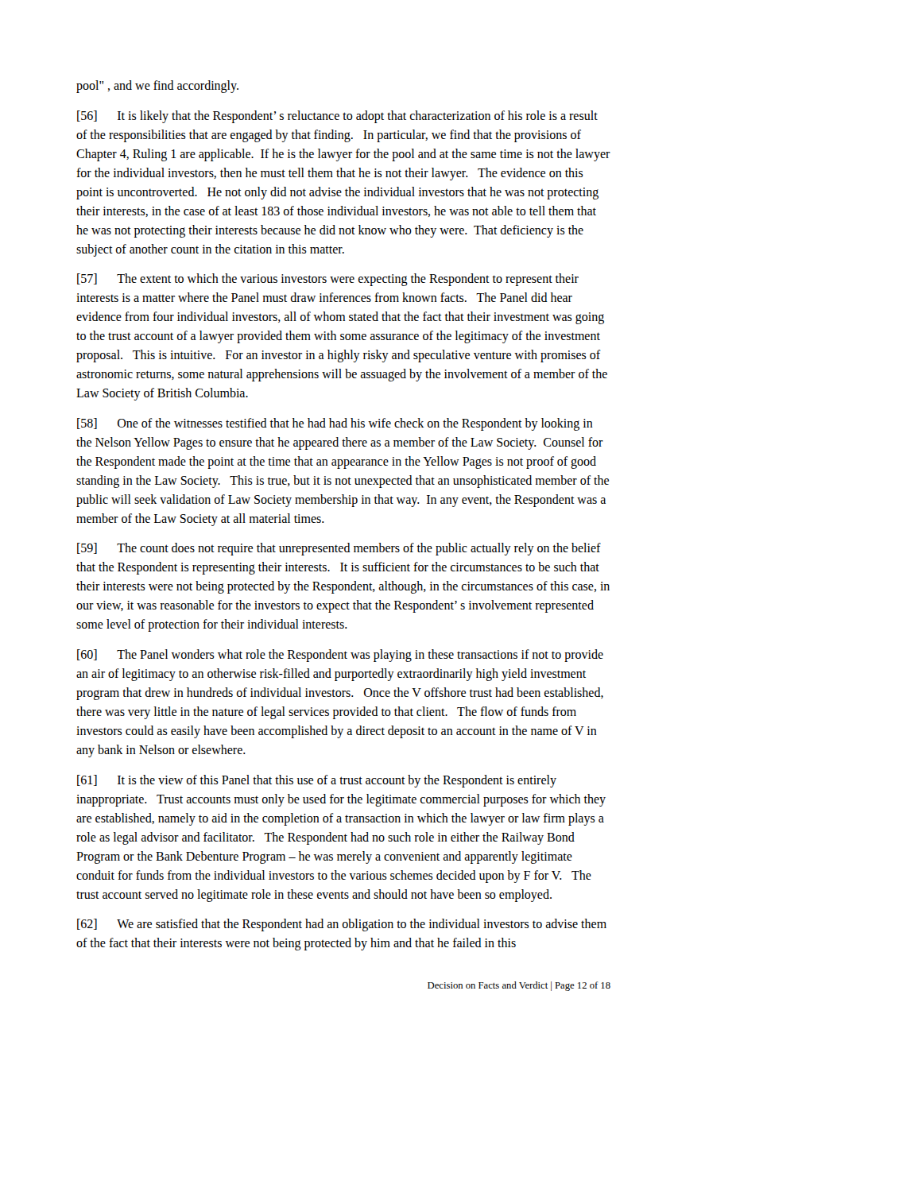pool" , and we find accordingly.
[56] It is likely that the Respondent’ s reluctance to adopt that characterization of his role is a result of the responsibilities that are engaged by that finding. In particular, we find that the provisions of Chapter 4, Ruling 1 are applicable. If he is the lawyer for the pool and at the same time is not the lawyer for the individual investors, then he must tell them that he is not their lawyer. The evidence on this point is uncontroverted. He not only did not advise the individual investors that he was not protecting their interests, in the case of at least 183 of those individual investors, he was not able to tell them that he was not protecting their interests because he did not know who they were. That deficiency is the subject of another count in the citation in this matter.
[57] The extent to which the various investors were expecting the Respondent to represent their interests is a matter where the Panel must draw inferences from known facts. The Panel did hear evidence from four individual investors, all of whom stated that the fact that their investment was going to the trust account of a lawyer provided them with some assurance of the legitimacy of the investment proposal. This is intuitive. For an investor in a highly risky and speculative venture with promises of astronomic returns, some natural apprehensions will be assuaged by the involvement of a member of the Law Society of British Columbia.
[58] One of the witnesses testified that he had had his wife check on the Respondent by looking in the Nelson Yellow Pages to ensure that he appeared there as a member of the Law Society. Counsel for the Respondent made the point at the time that an appearance in the Yellow Pages is not proof of good standing in the Law Society. This is true, but it is not unexpected that an unsophisticated member of the public will seek validation of Law Society membership in that way. In any event, the Respondent was a member of the Law Society at all material times.
[59] The count does not require that unrepresented members of the public actually rely on the belief that the Respondent is representing their interests. It is sufficient for the circumstances to be such that their interests were not being protected by the Respondent, although, in the circumstances of this case, in our view, it was reasonable for the investors to expect that the Respondent’ s involvement represented some level of protection for their individual interests.
[60] The Panel wonders what role the Respondent was playing in these transactions if not to provide an air of legitimacy to an otherwise risk-filled and purportedly extraordinarily high yield investment program that drew in hundreds of individual investors. Once the V offshore trust had been established, there was very little in the nature of legal services provided to that client. The flow of funds from investors could as easily have been accomplished by a direct deposit to an account in the name of V in any bank in Nelson or elsewhere.
[61] It is the view of this Panel that this use of a trust account by the Respondent is entirely inappropriate. Trust accounts must only be used for the legitimate commercial purposes for which they are established, namely to aid in the completion of a transaction in which the lawyer or law firm plays a role as legal advisor and facilitator. The Respondent had no such role in either the Railway Bond Program or the Bank Debenture Program – he was merely a convenient and apparently legitimate conduit for funds from the individual investors to the various schemes decided upon by F for V. The trust account served no legitimate role in these events and should not have been so employed.
[62] We are satisfied that the Respondent had an obligation to the individual investors to advise them of the fact that their interests were not being protected by him and that he failed in this
Decision on Facts and Verdict | Page 12 of 18